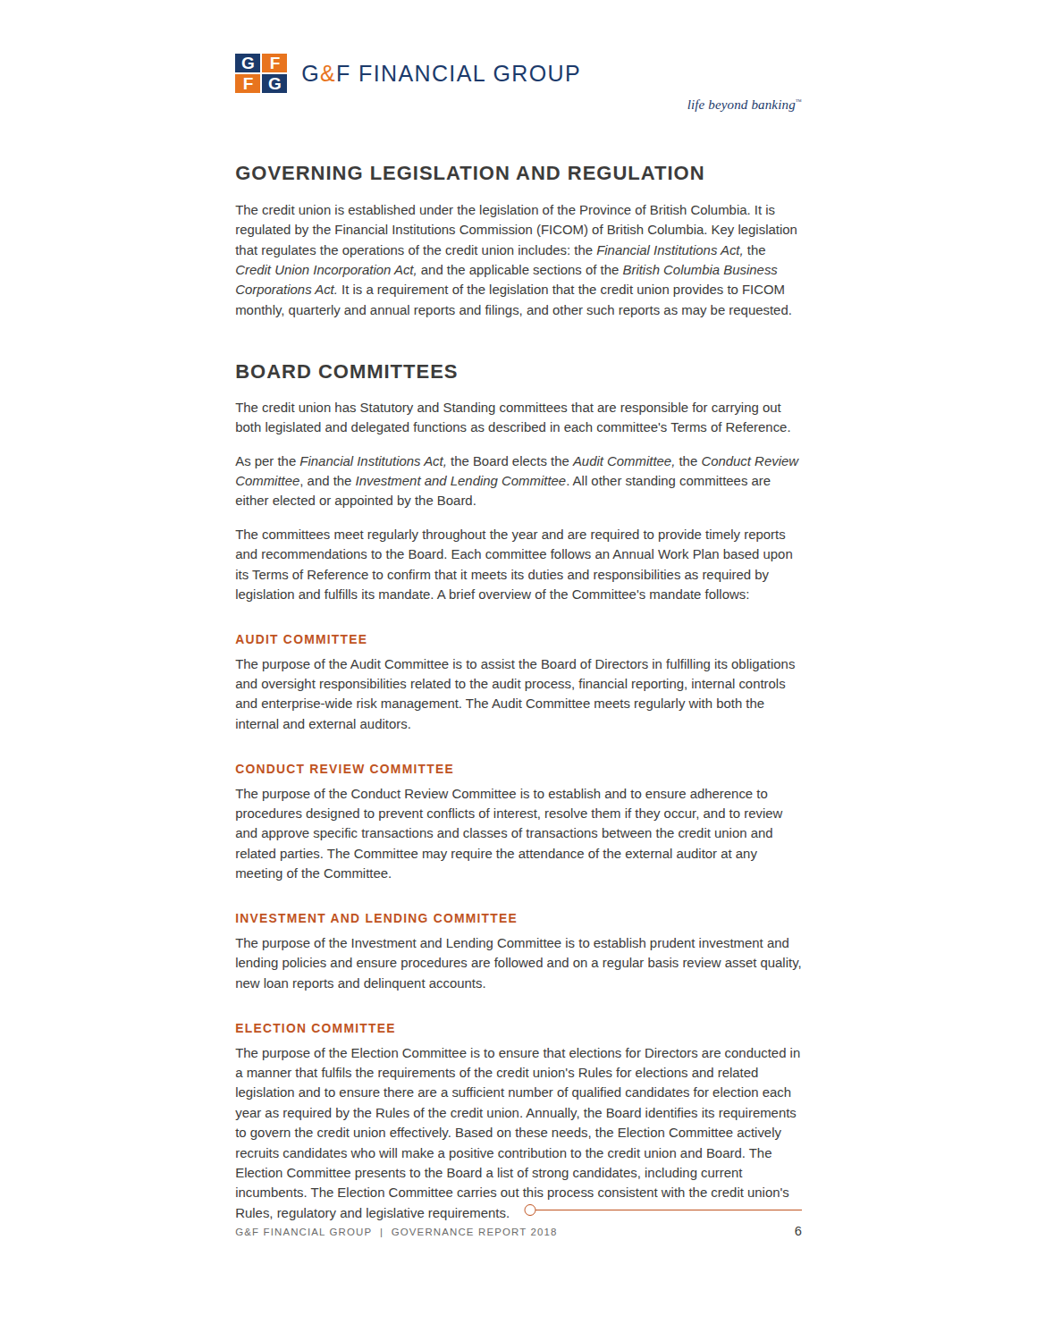GFFG G&F FINANCIAL GROUP
life beyond banking™
Governing Legislation and Regulation
The credit union is established under the legislation of the Province of British Columbia. It is regulated by the Financial Institutions Commission (FICOM) of British Columbia. Key legislation that regulates the operations of the credit union includes: the Financial Institutions Act, the Credit Union Incorporation Act, and the applicable sections of the British Columbia Business Corporations Act. It is a requirement of the legislation that the credit union provides to FICOM monthly, quarterly and annual reports and filings, and other such reports as may be requested.
Board Committees
The credit union has Statutory and Standing committees that are responsible for carrying out both legislated and delegated functions as described in each committee's Terms of Reference.
As per the Financial Institutions Act, the Board elects the Audit Committee, the Conduct Review Committee, and the Investment and Lending Committee. All other standing committees are either elected or appointed by the Board.
The committees meet regularly throughout the year and are required to provide timely reports and recommendations to the Board. Each committee follows an Annual Work Plan based upon its Terms of Reference to confirm that it meets its duties and responsibilities as required by legislation and fulfills its mandate. A brief overview of the Committee's mandate follows:
Audit Committee
The purpose of the Audit Committee is to assist the Board of Directors in fulfilling its obligations and oversight responsibilities related to the audit process, financial reporting, internal controls and enterprise-wide risk management. The Audit Committee meets regularly with both the internal and external auditors.
Conduct Review Committee
The purpose of the Conduct Review Committee is to establish and to ensure adherence to procedures designed to prevent conflicts of interest, resolve them if they occur, and to review and approve specific transactions and classes of transactions between the credit union and related parties. The Committee may require the attendance of the external auditor at any meeting of the Committee.
Investment and Lending Committee
The purpose of the Investment and Lending Committee is to establish prudent investment and lending policies and ensure procedures are followed and on a regular basis review asset quality, new loan reports and delinquent accounts.
Election Committee
The purpose of the Election Committee is to ensure that elections for Directors are conducted in a manner that fulfils the requirements of the credit union's Rules for elections and related legislation and to ensure there are a sufficient number of qualified candidates for election each year as required by the Rules of the credit union. Annually, the Board identifies its requirements to govern the credit union effectively. Based on these needs, the Election Committee actively recruits candidates who will make a positive contribution to the credit union and Board. The Election Committee presents to the Board a list of strong candidates, including current incumbents. The Election Committee carries out this process consistent with the credit union's Rules, regulatory and legislative requirements.
G&F Financial Group | Governance Report 2018 6